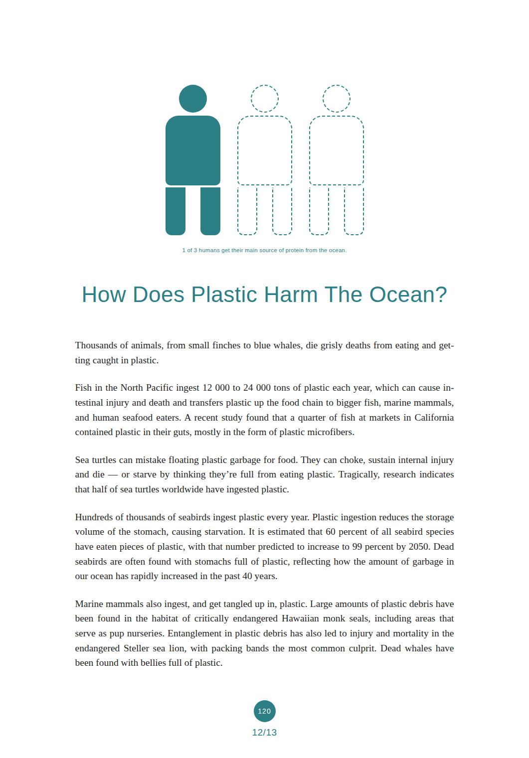1 of 3 humans get their main source of protein from the ocean.
How Does Plastic Harm The Ocean?
Thousands of animals, from small finches to blue whales, die grisly deaths from eating and getting caught in plastic.
Fish in the North Pacific ingest 12 000 to 24 000 tons of plastic each year, which can cause intestinal injury and death and transfers plastic up the food chain to bigger fish, marine mammals, and human seafood eaters. A recent study found that a quarter of fish at markets in California contained plastic in their guts, mostly in the form of plastic microfibers.
Sea turtles can mistake floating plastic garbage for food. They can choke, sustain internal injury and die — or starve by thinking they’re full from eating plastic. Tragically, research indicates that half of sea turtles worldwide have ingested plastic.
Hundreds of thousands of seabirds ingest plastic every year. Plastic ingestion reduces the storage volume of the stomach, causing starvation. It is estimated that 60 percent of all seabird species have eaten pieces of plastic, with that number predicted to increase to 99 percent by 2050. Dead seabirds are often found with stomachs full of plastic, reflecting how the amount of garbage in our ocean has rapidly increased in the past 40 years.
Marine mammals also ingest, and get tangled up in, plastic. Large amounts of plastic debris have been found in the habitat of critically endangered Hawaiian monk seals, including areas that serve as pup nurseries. Entanglement in plastic debris has also led to injury and mortality in the endangered Steller sea lion, with packing bands the most common culprit. Dead whales have been found with bellies full of plastic.
120
12/13